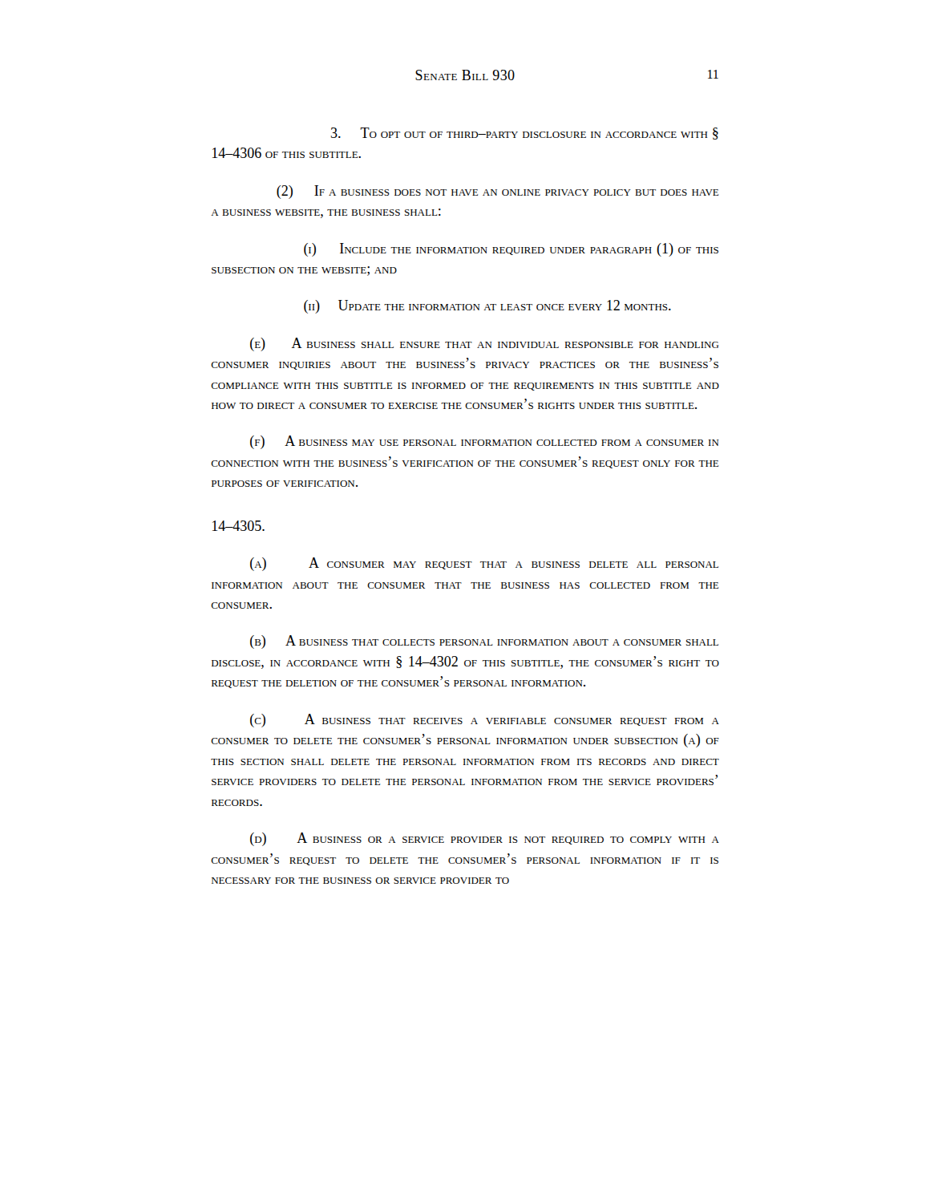Senate Bill 930 11
3. To opt out of third–party disclosure in accordance with § 14–4306 of this subtitle.
(2) If a business does not have an online privacy policy but does have a business website, the business shall:
(i) Include the information required under paragraph (1) of this subsection on the website; and
(ii) Update the information at least once every 12 months.
(e) A business shall ensure that an individual responsible for handling consumer inquiries about the business’s privacy practices or the business’s compliance with this subtitle is informed of the requirements in this subtitle and how to direct a consumer to exercise the consumer’s rights under this subtitle.
(f) A business may use personal information collected from a consumer in connection with the business’s verification of the consumer’s request only for the purposes of verification.
14–4305.
(a) A consumer may request that a business delete all personal information about the consumer that the business has collected from the consumer.
(b) A business that collects personal information about a consumer shall disclose, in accordance with § 14–4302 of this subtitle, the consumer’s right to request the deletion of the consumer’s personal information.
(c) A business that receives a verifiable consumer request from a consumer to delete the consumer’s personal information under subsection (a) of this section shall delete the personal information from its records and direct service providers to delete the personal information from the service providers’ records.
(d) A business or a service provider is not required to comply with a consumer’s request to delete the consumer’s personal information if it is necessary for the business or service provider to